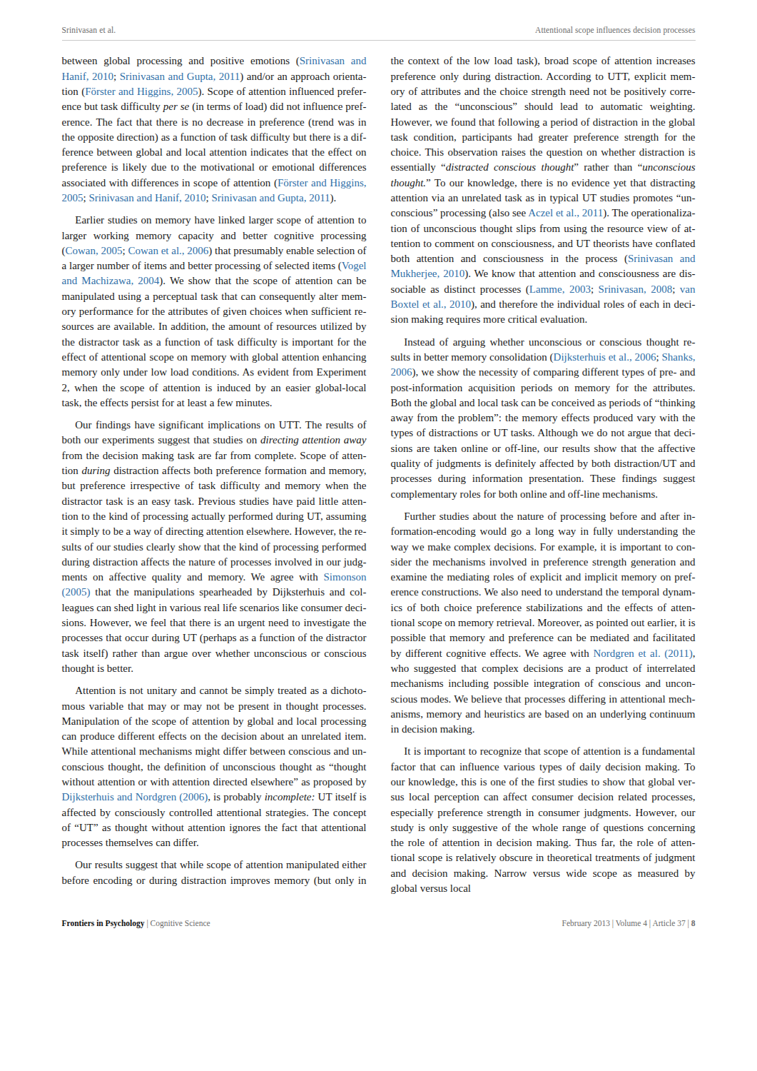Srinivasan et al.
Attentional scope influences decision processes
between global processing and positive emotions (Srinivasan and Hanif, 2010; Srinivasan and Gupta, 2011) and/or an approach orientation (Förster and Higgins, 2005). Scope of attention influenced preference but task difficulty per se (in terms of load) did not influence preference. The fact that there is no decrease in preference (trend was in the opposite direction) as a function of task difficulty but there is a difference between global and local attention indicates that the effect on preference is likely due to the motivational or emotional differences associated with differences in scope of attention (Förster and Higgins, 2005; Srinivasan and Hanif, 2010; Srinivasan and Gupta, 2011).
Earlier studies on memory have linked larger scope of attention to larger working memory capacity and better cognitive processing (Cowan, 2005; Cowan et al., 2006) that presumably enable selection of a larger number of items and better processing of selected items (Vogel and Machizawa, 2004). We show that the scope of attention can be manipulated using a perceptual task that can consequently alter memory performance for the attributes of given choices when sufficient resources are available. In addition, the amount of resources utilized by the distractor task as a function of task difficulty is important for the effect of attentional scope on memory with global attention enhancing memory only under low load conditions. As evident from Experiment 2, when the scope of attention is induced by an easier global-local task, the effects persist for at least a few minutes.
Our findings have significant implications on UTT. The results of both our experiments suggest that studies on directing attention away from the decision making task are far from complete. Scope of attention during distraction affects both preference formation and memory, but preference irrespective of task difficulty and memory when the distractor task is an easy task. Previous studies have paid little attention to the kind of processing actually performed during UT, assuming it simply to be a way of directing attention elsewhere. However, the results of our studies clearly show that the kind of processing performed during distraction affects the nature of processes involved in our judgments on affective quality and memory. We agree with Simonson (2005) that the manipulations spearheaded by Dijksterhuis and colleagues can shed light in various real life scenarios like consumer decisions. However, we feel that there is an urgent need to investigate the processes that occur during UT (perhaps as a function of the distractor task itself) rather than argue over whether unconscious or conscious thought is better.
Attention is not unitary and cannot be simply treated as a dichotomous variable that may or may not be present in thought processes. Manipulation of the scope of attention by global and local processing can produce different effects on the decision about an unrelated item. While attentional mechanisms might differ between conscious and unconscious thought, the definition of unconscious thought as “thought without attention or with attention directed elsewhere” as proposed by Dijksterhuis and Nordgren (2006), is probably incomplete: UT itself is affected by consciously controlled attentional strategies. The concept of “UT” as thought without attention ignores the fact that attentional processes themselves can differ.
Our results suggest that while scope of attention manipulated either before encoding or during distraction improves memory (but only in the context of the low load task), broad scope of attention increases preference only during distraction. According to UTT, explicit memory of attributes and the choice strength need not be positively correlated as the “unconscious” should lead to automatic weighting. However, we found that following a period of distraction in the global task condition, participants had greater preference strength for the choice. This observation raises the question on whether distraction is essentially “distracted conscious thought” rather than “unconscious thought.” To our knowledge, there is no evidence yet that distracting attention via an unrelated task as in typical UT studies promotes “unconscious” processing (also see Aczel et al., 2011). The operationalization of unconscious thought slips from using the resource view of attention to comment on consciousness, and UT theorists have conflated both attention and consciousness in the process (Srinivasan and Mukherjee, 2010). We know that attention and consciousness are dissociable as distinct processes (Lamme, 2003; Srinivasan, 2008; van Boxtel et al., 2010), and therefore the individual roles of each in decision making requires more critical evaluation.
Instead of arguing whether unconscious or conscious thought results in better memory consolidation (Dijksterhuis et al., 2006; Shanks, 2006), we show the necessity of comparing different types of pre- and post-information acquisition periods on memory for the attributes. Both the global and local task can be conceived as periods of “thinking away from the problem”: the memory effects produced vary with the types of distractions or UT tasks. Although we do not argue that decisions are taken online or off-line, our results show that the affective quality of judgments is definitely affected by both distraction/UT and processes during information presentation. These findings suggest complementary roles for both online and off-line mechanisms.
Further studies about the nature of processing before and after information-encoding would go a long way in fully understanding the way we make complex decisions. For example, it is important to consider the mechanisms involved in preference strength generation and examine the mediating roles of explicit and implicit memory on preference constructions. We also need to understand the temporal dynamics of both choice preference stabilizations and the effects of attentional scope on memory retrieval. Moreover, as pointed out earlier, it is possible that memory and preference can be mediated and facilitated by different cognitive effects. We agree with Nordgren et al. (2011), who suggested that complex decisions are a product of interrelated mechanisms including possible integration of conscious and unconscious modes. We believe that processes differing in attentional mechanisms, memory and heuristics are based on an underlying continuum in decision making.
It is important to recognize that scope of attention is a fundamental factor that can influence various types of daily decision making. To our knowledge, this is one of the first studies to show that global versus local perception can affect consumer decision related processes, especially preference strength in consumer judgments. However, our study is only suggestive of the whole range of questions concerning the role of attention in decision making. Thus far, the role of attentional scope is relatively obscure in theoretical treatments of judgment and decision making. Narrow versus wide scope as measured by global versus local
Frontiers in Psychology | Cognitive Science
February 2013 | Volume 4 | Article 37 | 8